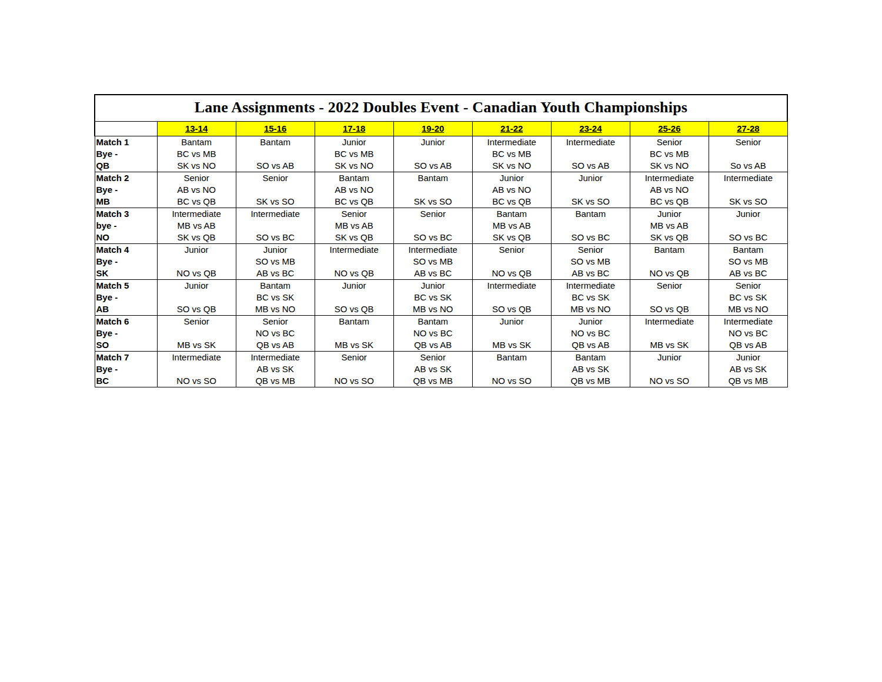Lane Assignments - 2022 Doubles Event - Canadian Youth Championships
| | 13-14 | 15-16 | 17-18 | 19-20 | 21-22 | 23-24 | 25-26 | 27-28 |
| --- | --- | --- | --- | --- | --- | --- | --- | --- |
| Match 1 | Bantam | Bantam | Junior | Junior | Intermediate | Intermediate | Senior | Senior |
| Bye - | BC vs MB | | BC vs MB | | BC vs MB | | BC vs MB | |
| QB | SK vs NO | SO vs AB | SK vs NO | SO vs AB | SK vs NO | SO vs AB | SK vs NO | So vs AB |
| Match 2 | Senior | Senior | Bantam | Bantam | Junior | Junior | Intermediate | Intermediate |
| Bye - | AB vs NO | | AB vs NO | | AB vs NO | | AB vs NO | |
| MB | BC vs QB | SK vs SO | BC vs QB | SK vs SO | BC vs QB | SK vs SO | BC vs QB | SK vs SO |
| Match 3 | Intermediate | Intermediate | Senior | Senior | Bantam | Bantam | Junior | Junior |
| bye - | MB vs AB | | MB vs AB | | MB vs AB | | MB vs AB | |
| NO | SK vs QB | SO vs BC | SK vs QB | SO vs BC | SK vs QB | SO vs BC | SK vs QB | SO vs BC |
| Match 4 | Junior | Junior | Intermediate | Intermediate | Senior | Senior | Bantam | Bantam |
| Bye - | | SO vs MB | | SO vs MB | | SO vs MB | | SO vs MB |
| SK | NO vs QB | AB vs BC | NO vs QB | AB vs BC | NO vs QB | AB vs BC | NO vs QB | AB vs BC |
| Match 5 | Junior | Bantam | Junior | Junior | Intermediate | Intermediate | Senior | Senior |
| Bye - | | BC vs SK | | BC vs SK | | BC vs SK | | BC vs SK |
| AB | SO vs QB | MB vs NO | SO vs QB | MB vs NO | SO vs QB | MB vs NO | SO vs QB | MB vs NO |
| Match 6 | Senior | Senior | Bantam | Bantam | Junior | Junior | Intermediate | Intermediate |
| Bye - | | NO vs BC | | NO vs BC | | NO vs BC | | NO vs BC |
| SO | MB vs SK | QB vs AB | MB vs SK | QB vs AB | MB vs SK | QB vs AB | MB vs SK | QB vs AB |
| Match 7 | Intermediate | Intermediate | Senior | Senior | Bantam | Bantam | Junior | Junior |
| Bye - | | AB vs SK | | AB vs SK | | AB vs SK | | AB vs SK |
| BC | NO vs SO | QB vs MB | NO vs SO | QB vs MB | NO vs SO | QB vs MB | NO vs SO | QB vs MB |